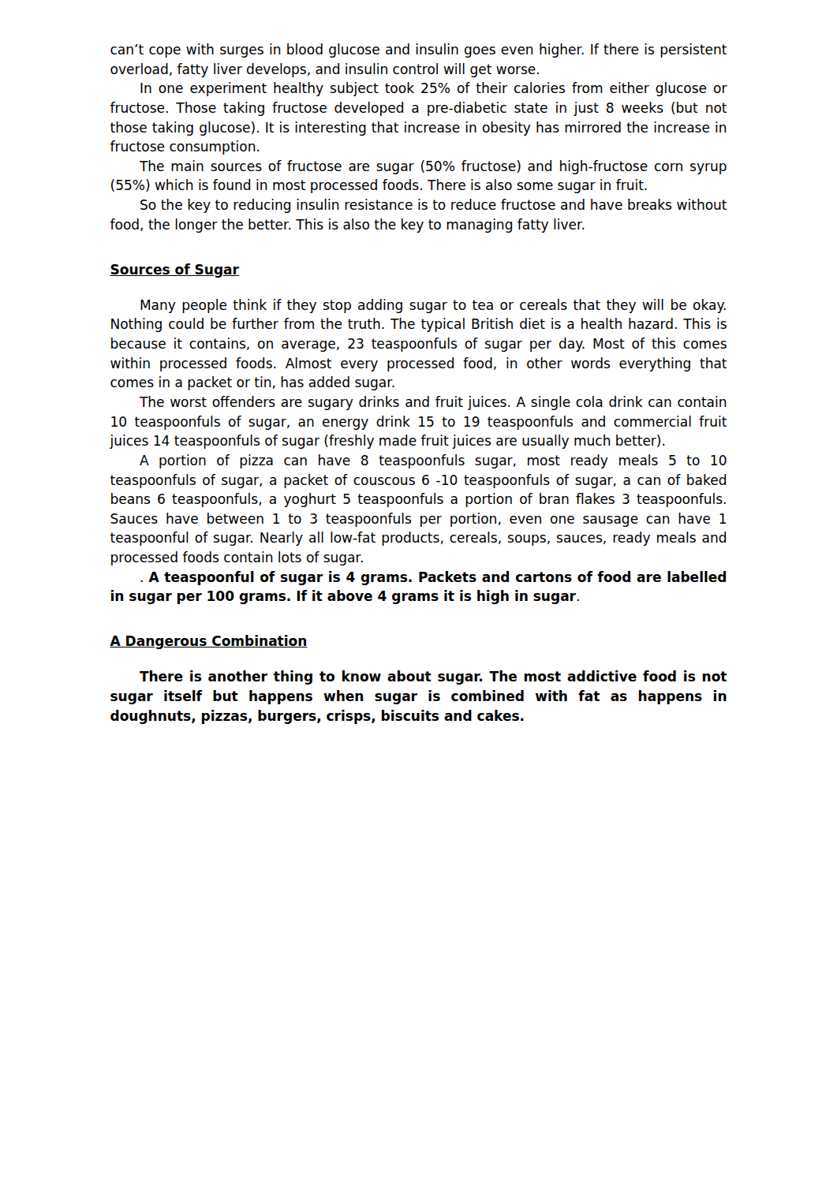can’t cope with surges in blood glucose and insulin goes even higher. If there is persistent overload, fatty liver develops, and insulin control will get worse.
In one experiment healthy subject took 25% of their calories from either glucose or fructose. Those taking fructose developed a pre-diabetic state in just 8 weeks (but not those taking glucose). It is interesting that increase in obesity has mirrored the increase in fructose consumption.
The main sources of fructose are sugar (50% fructose) and high-fructose corn syrup (55%) which is found in most processed foods. There is also some sugar in fruit.
So the key to reducing insulin resistance is to reduce fructose and have breaks without food, the longer the better. This is also the key to managing fatty liver.
Sources of Sugar
Many people think if they stop adding sugar to tea or cereals that they will be okay. Nothing could be further from the truth. The typical British diet is a health hazard. This is because it contains, on average, 23 teaspoonfuls of sugar per day. Most of this comes within processed foods. Almost every processed food, in other words everything that comes in a packet or tin, has added sugar.
The worst offenders are sugary drinks and fruit juices. A single cola drink can contain 10 teaspoonfuls of sugar, an energy drink 15 to 19 teaspoonfuls and commercial fruit juices 14 teaspoonfuls of sugar (freshly made fruit juices are usually much better).
A portion of pizza can have 8 teaspoonfuls sugar, most ready meals 5 to 10 teaspoonfuls of sugar, a packet of couscous 6 -10 teaspoonfuls of sugar, a can of baked beans 6 teaspoonfuls, a yoghurt 5 teaspoonfuls a portion of bran flakes 3 teaspoonfuls. Sauces have between 1 to 3 teaspoonfuls per portion, even one sausage can have 1 teaspoonful of sugar. Nearly all low-fat products, cereals, soups, sauces, ready meals and processed foods contain lots of sugar.
. A teaspoonful of sugar is 4 grams. Packets and cartons of food are labelled in sugar per 100 grams. If it above 4 grams it is high in sugar.
A Dangerous Combination
There is another thing to know about sugar. The most addictive food is not sugar itself but happens when sugar is combined with fat as happens in doughnuts, pizzas, burgers, crisps, biscuits and cakes.